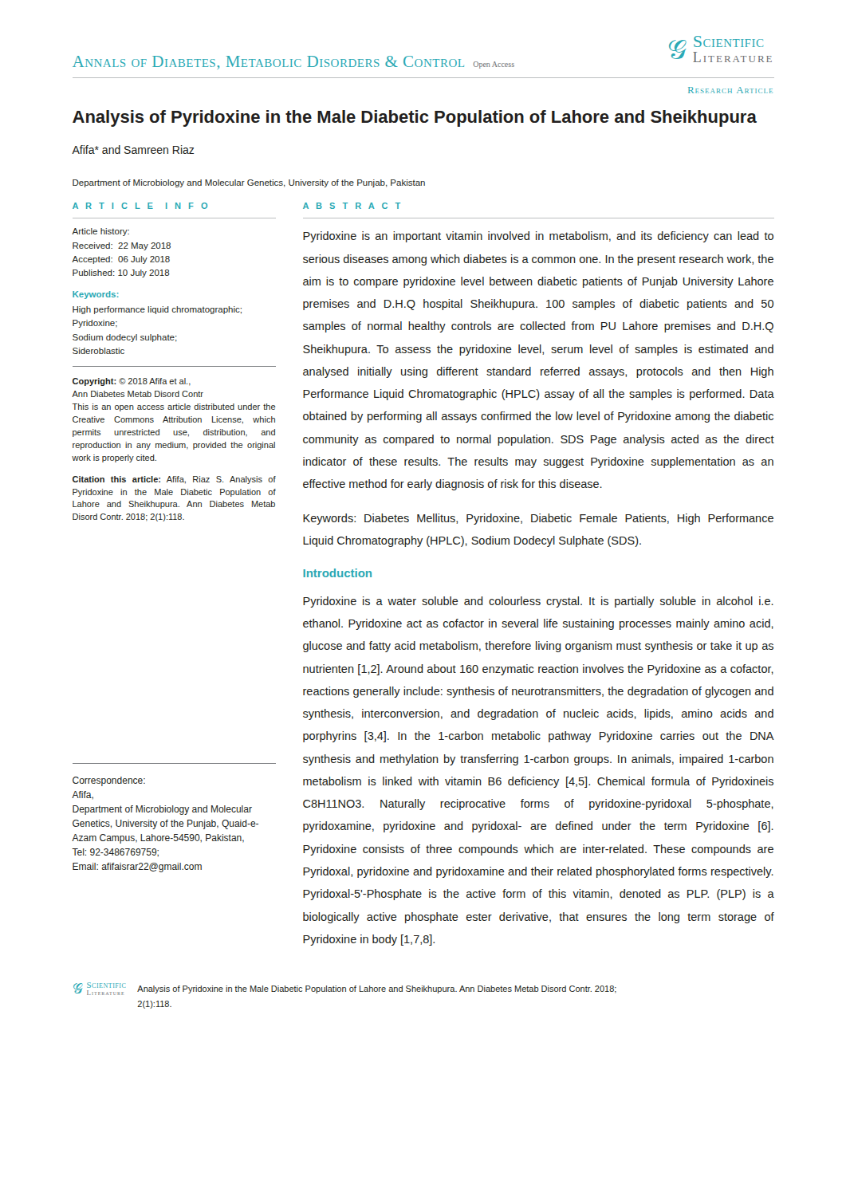Annals of Diabetes, Metabolic Disorders & Control Open Access
𝒢
Scientific
Literature
Research Article
Analysis of Pyridoxine in the Male Diabetic Population of Lahore and Sheikhupura
Afifa* and Samreen Riaz
Department of Microbiology and Molecular Genetics, University of the Punjab, Pakistan
A R T I C L E I N F O
Article history:
Received: 22 May 2018
Accepted: 06 July 2018
Published: 10 July 2018
Keywords:
High performance liquid chromatographic;
Pyridoxine;
Sodium dodecyl sulphate;
Sideroblastic
Copyright: © 2018 Afifa et al.,
Ann Diabetes Metab Disord Contr
This is an open access article distributed under the Creative Commons Attribution License, which permits unrestricted use, distribution, and reproduction in any medium, provided the original work is properly cited.
Citation this article: Afifa, Riaz S. Analysis of Pyridoxine in the Male Diabetic Population of Lahore and Sheikhupura. Ann Diabetes Metab Disord Contr. 2018; 2(1):118.
Correspondence:
Afifa,
Department of Microbiology and Molecular Genetics, University of the Punjab, Quaid-e-Azam Campus, Lahore-54590, Pakistan,
Tel: 92-3486769759;
Email: afifaisrar22@gmail.com
A B S T R A C T
Pyridoxine is an important vitamin involved in metabolism, and its deficiency can lead to serious diseases among which diabetes is a common one. In the present research work, the aim is to compare pyridoxine level between diabetic patients of Punjab University Lahore premises and D.H.Q hospital Sheikhupura. 100 samples of diabetic patients and 50 samples of normal healthy controls are collected from PU Lahore premises and D.H.Q Sheikhupura. To assess the pyridoxine level, serum level of samples is estimated and analysed initially using different standard referred assays, protocols and then High Performance Liquid Chromatographic (HPLC) assay of all the samples is performed. Data obtained by performing all assays confirmed the low level of Pyridoxine among the diabetic community as compared to normal population. SDS Page analysis acted as the direct indicator of these results. The results may suggest Pyridoxine supplementation as an effective method for early diagnosis of risk for this disease.
Keywords: Diabetes Mellitus, Pyridoxine, Diabetic Female Patients, High Performance Liquid Chromatography (HPLC), Sodium Dodecyl Sulphate (SDS).
Introduction
Pyridoxine is a water soluble and colourless crystal. It is partially soluble in alcohol i.e. ethanol. Pyridoxine act as cofactor in several life sustaining processes mainly amino acid, glucose and fatty acid metabolism, therefore living organism must synthesis or take it up as nutrienten [1,2]. Around about 160 enzymatic reaction involves the Pyridoxine as a cofactor, reactions generally include: synthesis of neurotransmitters, the degradation of glycogen and synthesis, interconversion, and degradation of nucleic acids, lipids, amino acids and porphyrins [3,4]. In the 1-carbon metabolic pathway Pyridoxine carries out the DNA synthesis and methylation by transferring 1-carbon groups. In animals, impaired 1-carbon metabolism is linked with vitamin B6 deficiency [4,5]. Chemical formula of Pyridoxineis C8H11NO3. Naturally reciprocative forms of pyridoxine-pyridoxal 5-phosphate, pyridoxamine, pyridoxine and pyridoxal- are defined under the term Pyridoxine [6]. Pyridoxine consists of three compounds which are inter-related. These compounds are Pyridoxal, pyridoxine and pyridoxamine and their related phosphorylated forms respectively. Pyridoxal-5'-Phosphate is the active form of this vitamin, denoted as PLP. (PLP) is a biologically active phosphate ester derivative, that ensures the long term storage of Pyridoxine in body [1,7,8].
𝒢
Scientific
Literature
Analysis of Pyridoxine in the Male Diabetic Population of Lahore and Sheikhupura. Ann Diabetes Metab Disord Contr. 2018;
2(1):118.